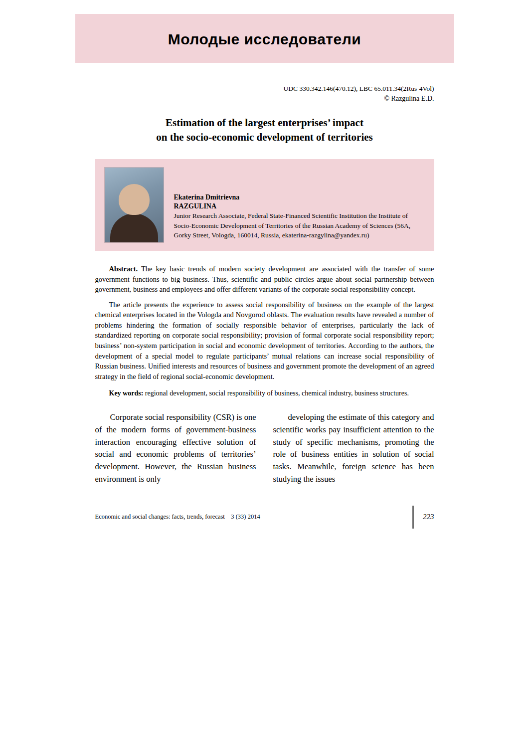Молодые исследователи
UDC 330.342.146(470.12), LBC 65.011.34(2Rus-4Vol)
© Razgulina E.D.
Estimation of the largest enterprises’ impact
on the socio-economic development of territories
Ekaterina Dmitrievna
RAZGULINA
Junior Research Associate, Federal State-Financed Scientific Institution the Institute of Socio-Economic Development of Territories of the Russian Academy of Sciences (56A, Gorky Street, Vologda, 160014, Russia, ekaterina-razgylina@yandex.ru)
Abstract. The key basic trends of modern society development are associated with the transfer of some government functions to big business. Thus, scientific and public circles argue about social partnership between government, business and employees and offer different variants of the corporate social responsibility concept.
The article presents the experience to assess social responsibility of business on the example of the largest chemical enterprises located in the Vologda and Novgorod oblasts. The evaluation results have revealed a number of problems hindering the formation of socially responsible behavior of enterprises, particularly the lack of standardized reporting on corporate social responsibility; provision of formal corporate social responsibility report; business’ non-system participation in social and economic development of territories. According to the authors, the development of a special model to regulate participants’ mutual relations can increase social responsibility of Russian business. Unified interests and resources of business and government promote the development of an agreed strategy in the field of regional social-economic development.
Key words: regional development, social responsibility of business, chemical industry, business structures.
Corporate social responsibility (CSR) is one of the modern forms of government-business interaction encouraging effective solution of social and economic problems of territories’ development. However, the Russian business environment is only
developing the estimate of this category and scientific works pay insufficient attention to the study of specific mechanisms, promoting the role of business entities in solution of social tasks. Meanwhile, foreign science has been studying the issues
Economic and social changes: facts, trends, forecast 3 (33) 2014
223